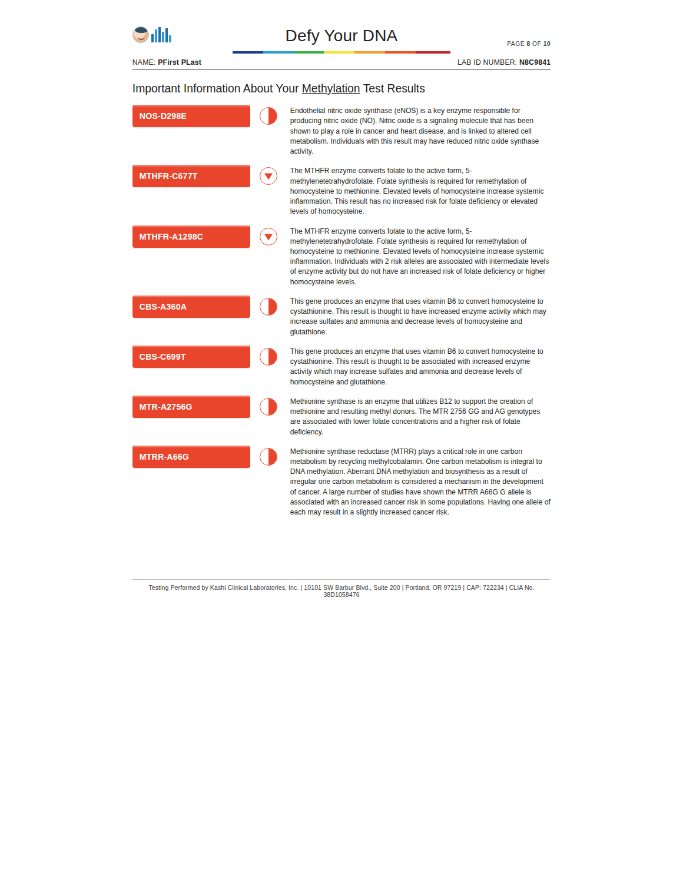Defy Your DNA
PAGE 8 OF 10
NAME: PFirst PLast
LAB ID NUMBER: N8C9841
Important Information About Your Methylation Test Results
NOS-D298E
Endothelial nitric oxide synthase (eNOS) is a key enzyme responsible for producing nitric oxide (NO). Nitric oxide is a signaling molecule that has been shown to play a role in cancer and heart disease, and is linked to altered cell metabolism. Individuals with this result may have reduced nitric oxide synthase activity.
MTHFR-C677T
The MTHFR enzyme converts folate to the active form, 5-methylenetetrahydrofolate. Folate synthesis is required for remethylation of homocysteine to methionine. Elevated levels of homocysteine increase systemic inflammation. This result has no increased risk for folate deficiency or elevated levels of homocysteine.
MTHFR-A1298C
The MTHFR enzyme converts folate to the active form, 5-methylenetetrahydrofolate. Folate synthesis is required for remethylation of homocysteine to methionine. Elevated levels of homocysteine increase systemic inflammation. Individuals with 2 risk alleles are associated with intermediate levels of enzyme activity but do not have an increased risk of folate deficiency or higher homocysteine levels.
CBS-A360A
This gene produces an enzyme that uses vitamin B6 to convert homocysteine to cystathionine. This result is thought to have increased enzyme activity which may increase sulfates and ammonia and decrease levels of homocysteine and glutathione.
CBS-C699T
This gene produces an enzyme that uses vitamin B6 to convert homocysteine to cystathionine. This result is thought to be associated with increased enzyme activity which may increase sulfates and ammonia and decrease levels of homocysteine and glutathione.
MTR-A2756G
Methionine synthase is an enzyme that utilizes B12 to support the creation of methionine and resulting methyl donors. The MTR 2756 GG and AG genotypes are associated with lower folate concentrations and a higher risk of folate deficiency.
MTRR-A66G
Methionine synthase reductase (MTRR) plays a critical role in one carbon metabolism by recycling methylcobalamin. One carbon metabolism is integral to DNA methylation. Aberrant DNA methylation and biosynthesis as a result of irregular one carbon metabolism is considered a mechanism in the development of cancer. A large number of studies have shown the MTRR A66G G allele is associated with an increased cancer risk in some populations. Having one allele of each may result in a slightly increased cancer risk.
Testing Performed by Kashi Clinical Laboratories, Inc. | 10101 SW Barbur Blvd., Suite 200 | Portland, OR 97219 | CAP: 722234 | CLIA No. 38D1058476